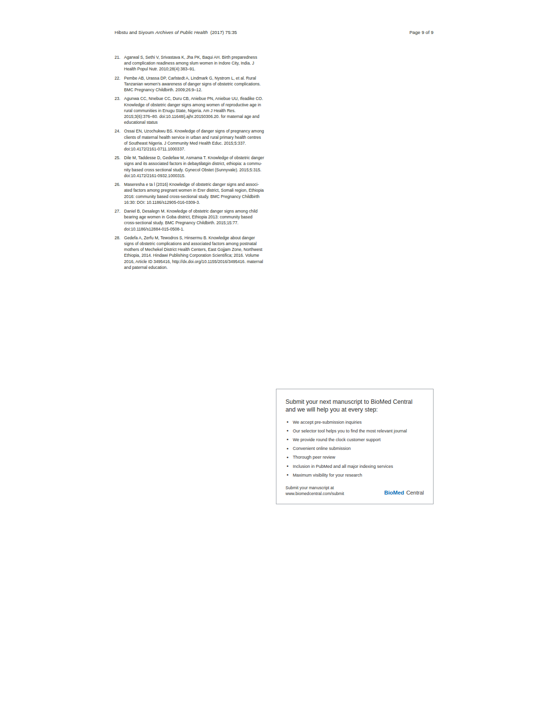Hibstu and Siyoum Archives of Public Health (2017) 75:35
Page 9 of 9
Agarwal S, Sethi V, Srivastava K, Jha PK, Baqui AH. Birth preparedness and complication readiness among slum women in Indore City, India. J Health Popul Nutr. 2010;28(4):383–91.
Pembe AB, Urassa DP, Carlstedt A, Lindmark G, Nystrom L, et al. Rural Tanzanian women’s awareness of danger signs of obstetric complications. BMC Pregnancy Childbirth. 2009;26:9–12.
Agunwa CC, Nnebue CC, Duru CB, Aniebue PN, Aniebue UU, Ifeadike CO. Knowledge of obstetric danger signs among women of reproductive age in rural communities in Enugu State, Nigeria. Am J Health Res. 2015;3(6):376–80. doi:10.11648/j.ajhr.20150306.20. for maternal age and educational status
Ossai EN, Uzochukwu BS. Knowledge of danger signs of pregnancy among clients of maternal health service in urban and rural primary health centres of Southeast Nigeria. J Community Med Health Educ. 2015;5:337. doi:10.4172/2161-0711.1000337.
Dile M, Taddesse D, Gedefaw M, Asmama T. Knowledge of obstetric danger signs and its associated factors in debaytilatgin district, ethiopia: a community based cross sectional study. Gynecol Obstet (Sunnyvale). 2015;5:315. doi:10.4172/2161-0932.1000315.
Maseresha e ta l (2016) Knowledge of obstetric danger signs and associated factors among pregnant women in Erer district, Somali region, Ethiopia 2016: community based cross-sectional study. BMC Pregnancy Childbirth 16:30: DOI: 10.1186/s12905-016-0309-3.
Daniel B, Desalegn M. Knowledge of obstetric danger signs among child bearing age women in Goba district, Ethiopia 2013: community based cross-sectional study. BMC Pregnancy Childbirth. 2015;15:77. doi:10.1186/s12884-015-0508-1.
Gedefa A, Zerfu M, Tewodros S, Hinsermu B. Knowledge about danger signs of obstetric complications and associated factors among postnatal mothers of Mechekel District Health Centers, East Gojjam Zone, Northwest Ethiopia, 2014. Hindawi Publishing Corporation Scientifica; 2016. Volume 2016, Article ID 3495416, http://dx.doi.org/10.1155/2016/3495416. maternal and paternal education.
Submit your next manuscript to BioMed Central
and we will help you at every step:
We accept pre-submission inquiries
Our selector tool helps you to find the most relevant journal
We provide round the clock customer support
Convenient online submission
Thorough peer review
Inclusion in PubMed and all major indexing services
Maximum visibility for your research
Submit your manuscript at www.biomedcentral.com/submit
BioMed Central